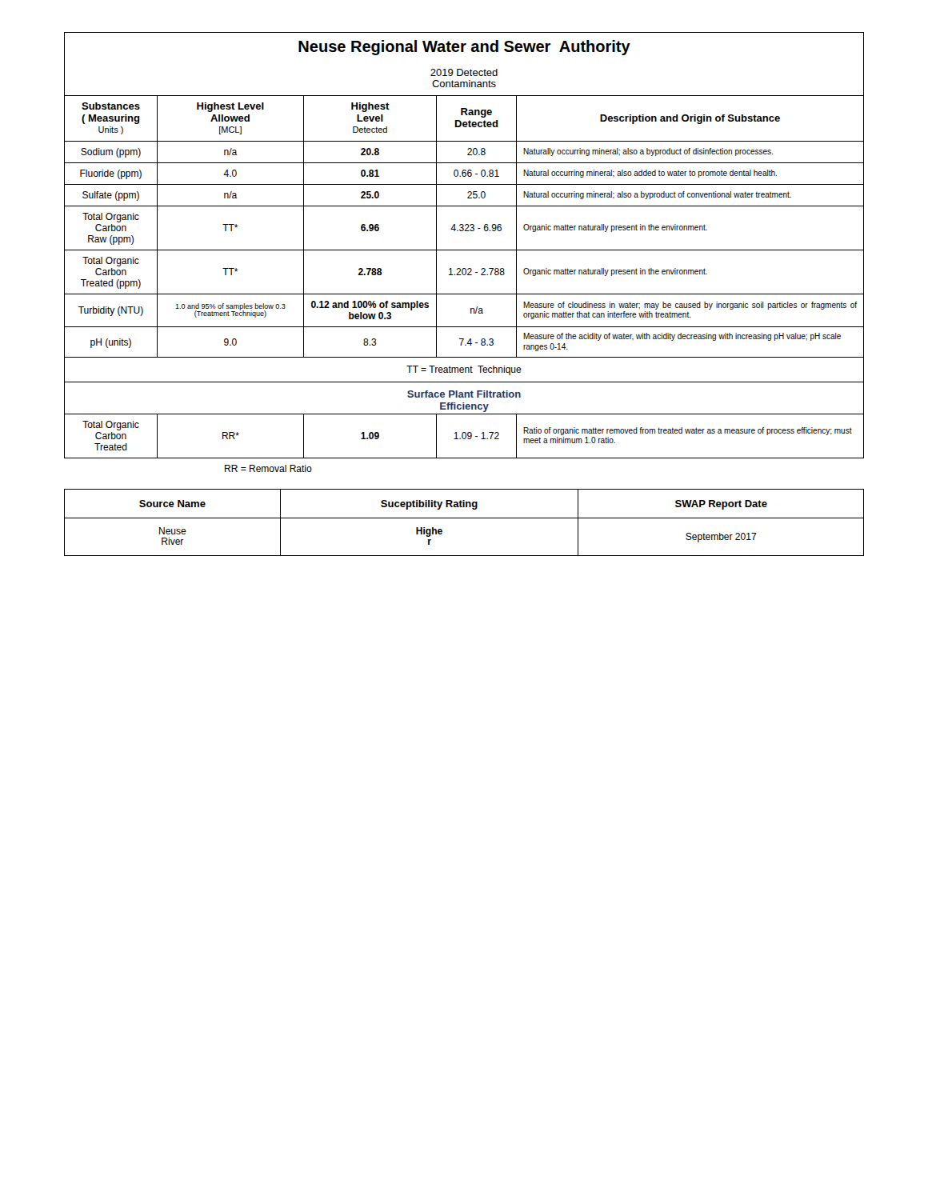| Neuse Regional Water and Sewer Authority 2019 Detected Contaminants |
| Substances ( Measuring Units ) | Highest Level Allowed [MCL] | Highest Level Detected | Range Detected | Description and Origin of Substance |
| Sodium (ppm) | n/a | 20.8 | 20.8 | Naturally occurring mineral; also a byproduct of disinfection processes. |
| Fluoride (ppm) | 4.0 | 0.81 | 0.66 - 0.81 | Natural occurring mineral; also added to water to promote dental health. |
| Sulfate (ppm) | n/a | 25.0 | 25.0 | Natural occurring mineral; also a byproduct of conventional water treatment. |
| Total Organic Carbon Raw (ppm) | TT* | 6.96 | 4.323 - 6.96 | Organic matter naturally present in the environment. |
| Total Organic Carbon Treated (ppm) | TT* | 2.788 | 1.202 - 2.788 | Organic matter naturally present in the environment. |
| Turbidity (NTU) | 1.0 and 95% of samples below 0.3 (Treatment Technique) | 0.12 and 100% of samples below 0.3 | n/a | Measure of cloudiness in water; may be caused by inorganic soil particles or fragments of organic matter that can interfere with treatment. |
| pH (units) | 9.0 | 8.3 | 7.4 - 8.3 | Measure of the acidity of water, with acidity decreasing with increasing pH value; pH scale ranges 0-14. |
| TT = Treatment Technique |
| Surface Plant Filtration Efficiency |
| Total Organic Carbon Treated | RR* | 1.09 | 1.09 - 1.72 | Ratio of organic matter removed from treated water as a measure of process efficiency; must meet a minimum 1.0 ratio. |
RR = Removal Ratio
| Source Name | Suceptibility Rating | SWAP Report Date |
| --- | --- | --- |
| Neuse River | Highe r | September 2017 |